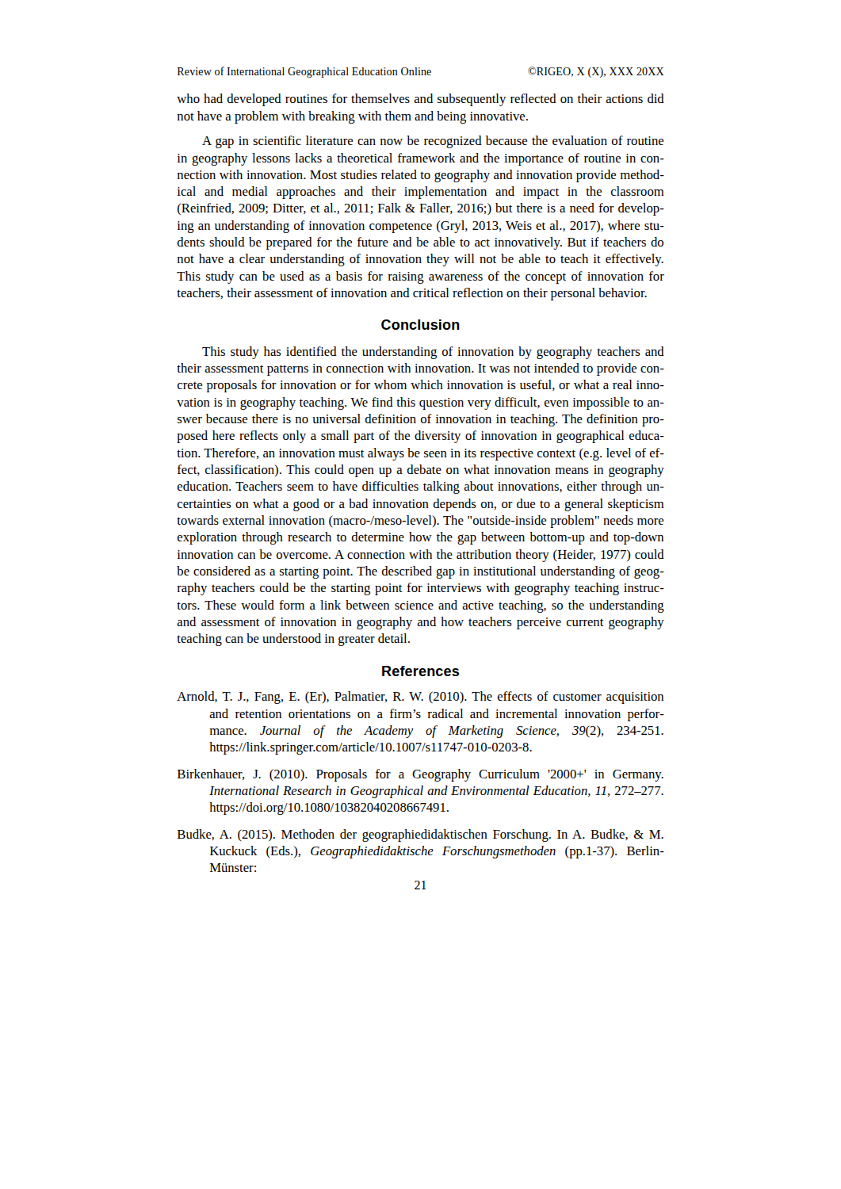Review of International Geographical Education Online ©RIGEO, X (X), XXX 20XX
who had developed routines for themselves and subsequently reflected on their actions did not have a problem with breaking with them and being innovative.
A gap in scientific literature can now be recognized because the evaluation of routine in geography lessons lacks a theoretical framework and the importance of routine in connection with innovation. Most studies related to geography and innovation provide methodical and medial approaches and their implementation and impact in the classroom (Reinfried, 2009; Ditter, et al., 2011; Falk & Faller, 2016;) but there is a need for developing an understanding of innovation competence (Gryl, 2013, Weis et al., 2017), where students should be prepared for the future and be able to act innovatively. But if teachers do not have a clear understanding of innovation they will not be able to teach it effectively. This study can be used as a basis for raising awareness of the concept of innovation for teachers, their assessment of innovation and critical reflection on their personal behavior.
Conclusion
This study has identified the understanding of innovation by geography teachers and their assessment patterns in connection with innovation. It was not intended to provide concrete proposals for innovation or for whom which innovation is useful, or what a real innovation is in geography teaching. We find this question very difficult, even impossible to answer because there is no universal definition of innovation in teaching. The definition proposed here reflects only a small part of the diversity of innovation in geographical education. Therefore, an innovation must always be seen in its respective context (e.g. level of effect, classification). This could open up a debate on what innovation means in geography education. Teachers seem to have difficulties talking about innovations, either through uncertainties on what a good or a bad innovation depends on, or due to a general skepticism towards external innovation (macro-/meso-level). The "outside-inside problem" needs more exploration through research to determine how the gap between bottom-up and top-down innovation can be overcome. A connection with the attribution theory (Heider, 1977) could be considered as a starting point. The described gap in institutional understanding of geography teachers could be the starting point for interviews with geography teaching instructors. These would form a link between science and active teaching, so the understanding and assessment of innovation in geography and how teachers perceive current geography teaching can be understood in greater detail.
References
Arnold, T. J., Fang, E. (Er), Palmatier, R. W. (2010). The effects of customer acquisition and retention orientations on a firm’s radical and incremental innovation performance. Journal of the Academy of Marketing Science, 39(2), 234-251. https://link.springer.com/article/10.1007/s11747-010-0203-8.
Birkenhauer, J. (2010). Proposals for a Geography Curriculum '2000+' in Germany. International Research in Geographical and Environmental Education, 11, 272–277. https://doi.org/10.1080/10382040208667491.
Budke, A. (2015). Methoden der geographiedidaktischen Forschung. In A. Budke, & M. Kuckuck (Eds.), Geographiedidaktische Forschungsmethoden (pp.1-37). Berlin-Münster:
21